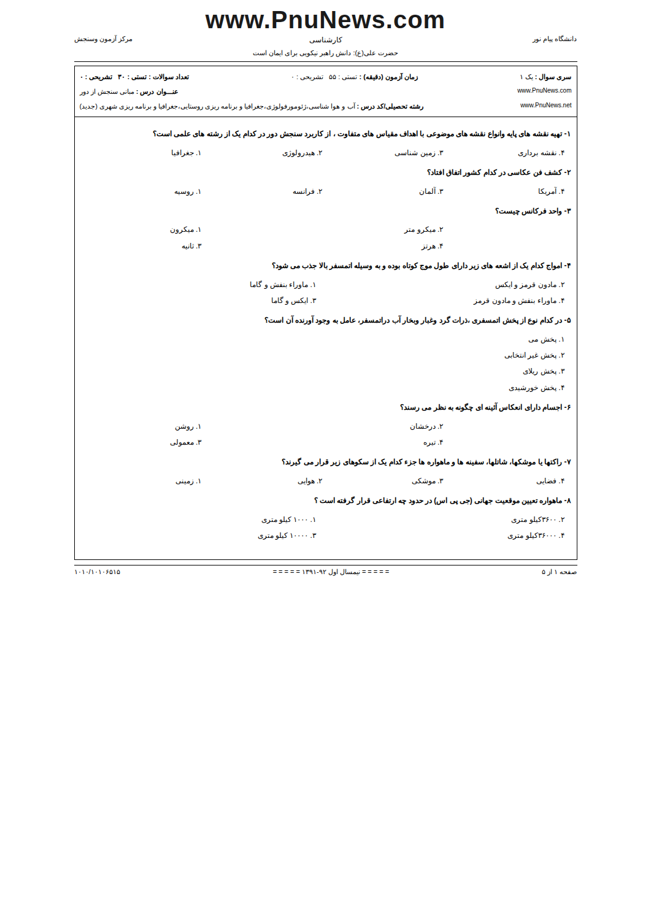www.PnuNews.com
دانشگاه پیام نور
کارشناسی
حضرت علی(ع): دانش راهبر نیکویی برای ایمان است
مرکز آزمون وسنجش
سری سوال : یک ۱
زمان آزمون (دقیقه) : تستی : ۵۵ تشریحی : ۰
تعداد سوالات : تستی : ۳۰ تشریحی : ۰
www.PnuNews.com
عنـــوان درس : مبانی سنجش از دور
www.PnuNews.net
رشته تحصیلی/کد درس : آب و هوا شناسی،ژئومورفولوژی،جغرافیا و برنامه ریزی روستایی،جغرافیا و برنامه ریزی شهری (جدید)
۱- تهیه نقشه های پایه وانواع نقشه های موضوعی با اهداف مقیاس های متفاوت ، از کاربرد سنجش دور در کدام یک از رشته های علمی است؟
۴. نقشه برداری
۳. زمین شناسی
۲. هیدرولوژی
۱. جغرافیا
۲- کشف فن عکاسی در کدام کشور اتفاق افتاد؟
۴. آمریکا
۳. آلمان
۲. فرانسه
۱. روسیه
۳- واحد فرکانس چیست؟
۲. میکرو متر
۱. میکرون
۴. هرتز
۳. ثانیه
۴- امواج کدام یک از اشعه های زیر دارای طول موج کوتاه بوده و به وسیله اتمسفر بالا جذب می شود؟
۲. مادون قرمز و ایکس
۱. ماوراء بنفش و گاما
۴. ماوراء بنفش و مادون قرمز
۳. ایکس و گاما
۵- در کدام نوع از پخش اتمسفری ،ذرات گرد وغبار وبخار آب دراتمسفر، عامل به وجود آورنده آن است؟
۱. پخش می
۲. پخش غیر انتخابی
۳. پخش ریلای
۴. پخش خورشیدی
۶- اجسام دارای انعکاس آئینه ای چگونه به نظر می رسند؟
۲. درخشان
۱. روشن
۴. تیره
۳. معمولی
۷- راکتها یا موشکها، شاتلها، سفینه ها و ماهواره ها جزء کدام یک از سکوهای زیر قرار می گیرند؟
۴. فضایی
۳. موشکی
۲. هوایی
۱. زمینی
۸- ماهواره تعیین موقعیت جهانی (جی پی اس) در حدود چه ارتفاعی قرار گرفته است ؟
۲. ۳۶۰۰کیلو متری
۱. ۱۰۰۰ کیلو متری
۴. ۳۶۰۰۰کیلو متری
۳. ۱۰۰۰۰ کیلو متری
صفحه ۱ از ۵
= = = = = نیمسال اول ۹۲-۱۳۹۱ = = = = =
۱۰۱۰/۱۰۱۰۶۵۱۵